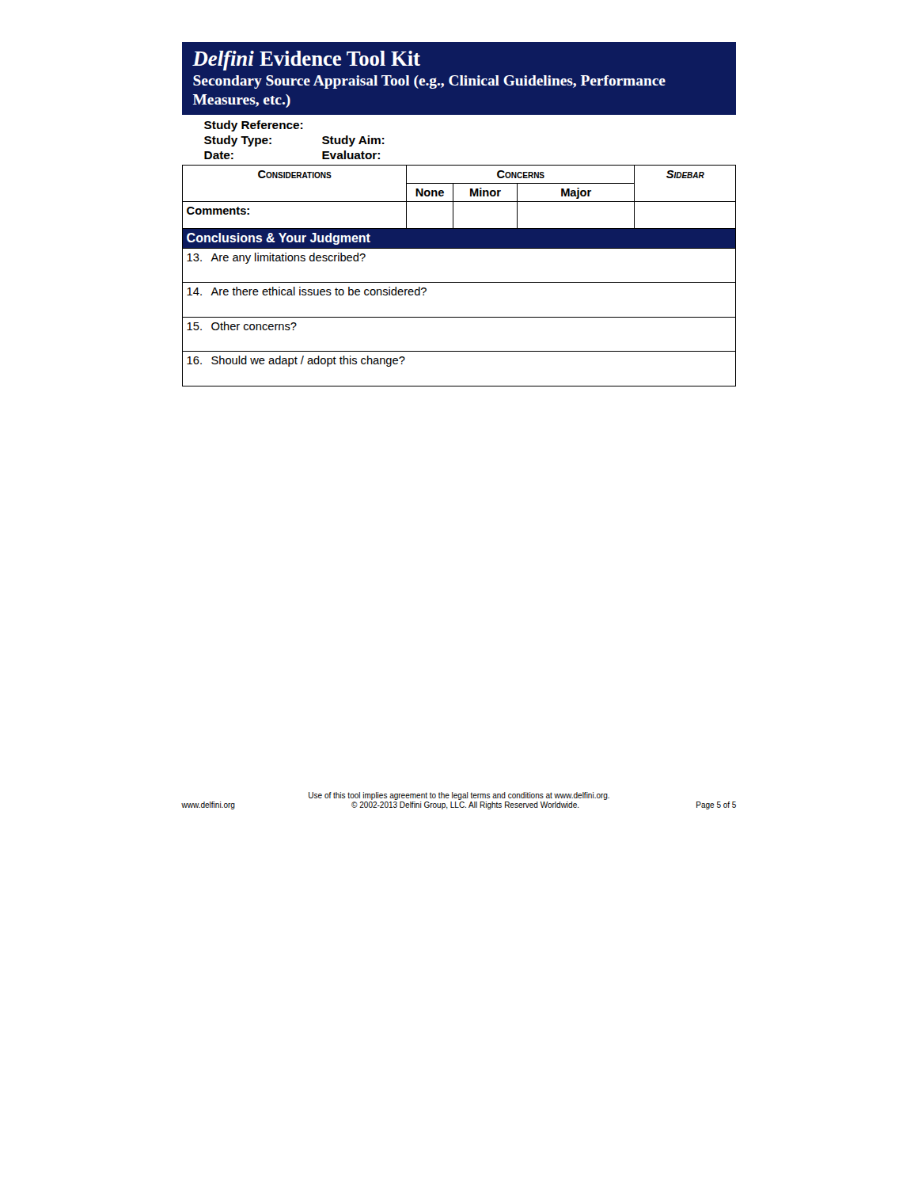Delfini Evidence Tool Kit
Secondary Source Appraisal Tool (e.g., Clinical Guidelines, Performance Measures, etc.)
| Study Reference: | |
| Study Type: | Study Aim: |
| Date: | Evaluator: |
| Considerations | Concerns | Sidebar |
| None | Minor | Major |
| Comments: | | | | |
| Conclusions & Your Judgment |
| 13. Are any limitations described? |
| 14. Are there ethical issues to be considered? |
| 15. Other concerns? |
| 16. Should we adapt / adopt this change? |
Use of this tool implies agreement to the legal terms and conditions at www.delfini.org.
www.delfini.org
© 2002-2013 Delfini Group, LLC. All Rights Reserved Worldwide.
Page 5 of 5